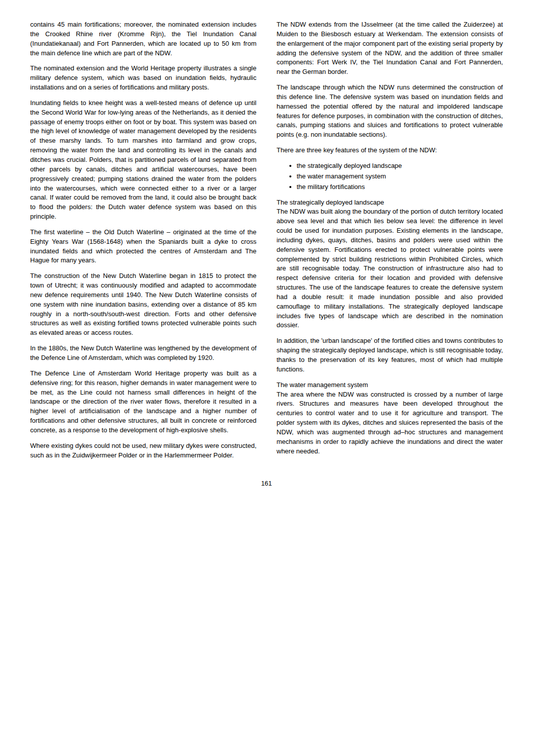contains 45 main fortifications; moreover, the nominated extension includes the Crooked Rhine river (Kromme Rijn), the Tiel Inundation Canal (Inundatiekanaal) and Fort Pannerden, which are located up to 50 km from the main defence line which are part of the NDW.
The nominated extension and the World Heritage property illustrates a single military defence system, which was based on inundation fields, hydraulic installations and on a series of fortifications and military posts.
Inundating fields to knee height was a well-tested means of defence up until the Second World War for low-lying areas of the Netherlands, as it denied the passage of enemy troops either on foot or by boat. This system was based on the high level of knowledge of water management developed by the residents of these marshy lands. To turn marshes into farmland and grow crops, removing the water from the land and controlling its level in the canals and ditches was crucial. Polders, that is partitioned parcels of land separated from other parcels by canals, ditches and artificial watercourses, have been progressively created; pumping stations drained the water from the polders into the watercourses, which were connected either to a river or a larger canal. If water could be removed from the land, it could also be brought back to flood the polders: the Dutch water defence system was based on this principle.
The first waterline – the Old Dutch Waterline – originated at the time of the Eighty Years War (1568-1648) when the Spaniards built a dyke to cross inundated fields and which protected the centres of Amsterdam and The Hague for many years.
The construction of the New Dutch Waterline began in 1815 to protect the town of Utrecht; it was continuously modified and adapted to accommodate new defence requirements until 1940. The New Dutch Waterline consists of one system with nine inundation basins, extending over a distance of 85 km roughly in a north-south/south-west direction. Forts and other defensive structures as well as existing fortified towns protected vulnerable points such as elevated areas or access routes.
In the 1880s, the New Dutch Waterline was lengthened by the development of the Defence Line of Amsterdam, which was completed by 1920.
The Defence Line of Amsterdam World Heritage property was built as a defensive ring; for this reason, higher demands in water management were to be met, as the Line could not harness small differences in height of the landscape or the direction of the river water flows, therefore it resulted in a higher level of artificialisation of the landscape and a higher number of fortifications and other defensive structures, all built in concrete or reinforced concrete, as a response to the development of high-explosive shells.
Where existing dykes could not be used, new military dykes were constructed, such as in the Zuidwijkermeer Polder or in the Harlemmermeer Polder.
The NDW extends from the IJsselmeer (at the time called the Zuiderzee) at Muiden to the Biesbosch estuary at Werkendam. The extension consists of the enlargement of the major component part of the existing serial property by adding the defensive system of the NDW, and the addition of three smaller components: Fort Werk IV, the Tiel Inundation Canal and Fort Pannerden, near the German border.
The landscape through which the NDW runs determined the construction of this defence line. The defensive system was based on inundation fields and harnessed the potential offered by the natural and impoldered landscape features for defence purposes, in combination with the construction of ditches, canals, pumping stations and sluices and fortifications to protect vulnerable points (e.g. non inundatable sections).
There are three key features of the system of the NDW:
the strategically deployed landscape
the water management system
the military fortifications
The strategically deployed landscape
The NDW was built along the boundary of the portion of dutch territory located above sea level and that which lies below sea level: the difference in level could be used for inundation purposes. Existing elements in the landscape, including dykes, quays, ditches, basins and polders were used within the defensive system. Fortifications erected to protect vulnerable points were complemented by strict building restrictions within Prohibited Circles, which are still recognisable today. The construction of infrastructure also had to respect defensive criteria for their location and provided with defensive structures. The use of the landscape features to create the defensive system had a double result: it made inundation possible and also provided camouflage to military installations. The strategically deployed landscape includes five types of landscape which are described in the nomination dossier.
In addition, the 'urban landscape' of the fortified cities and towns contributes to shaping the strategically deployed landscape, which is still recognisable today, thanks to the preservation of its key features, most of which had multiple functions.
The water management system
The area where the NDW was constructed is crossed by a number of large rivers. Structures and measures have been developed throughout the centuries to control water and to use it for agriculture and transport. The polder system with its dykes, ditches and sluices represented the basis of the NDW, which was augmented through ad–hoc structures and management mechanisms in order to rapidly achieve the inundations and direct the water where needed.
161